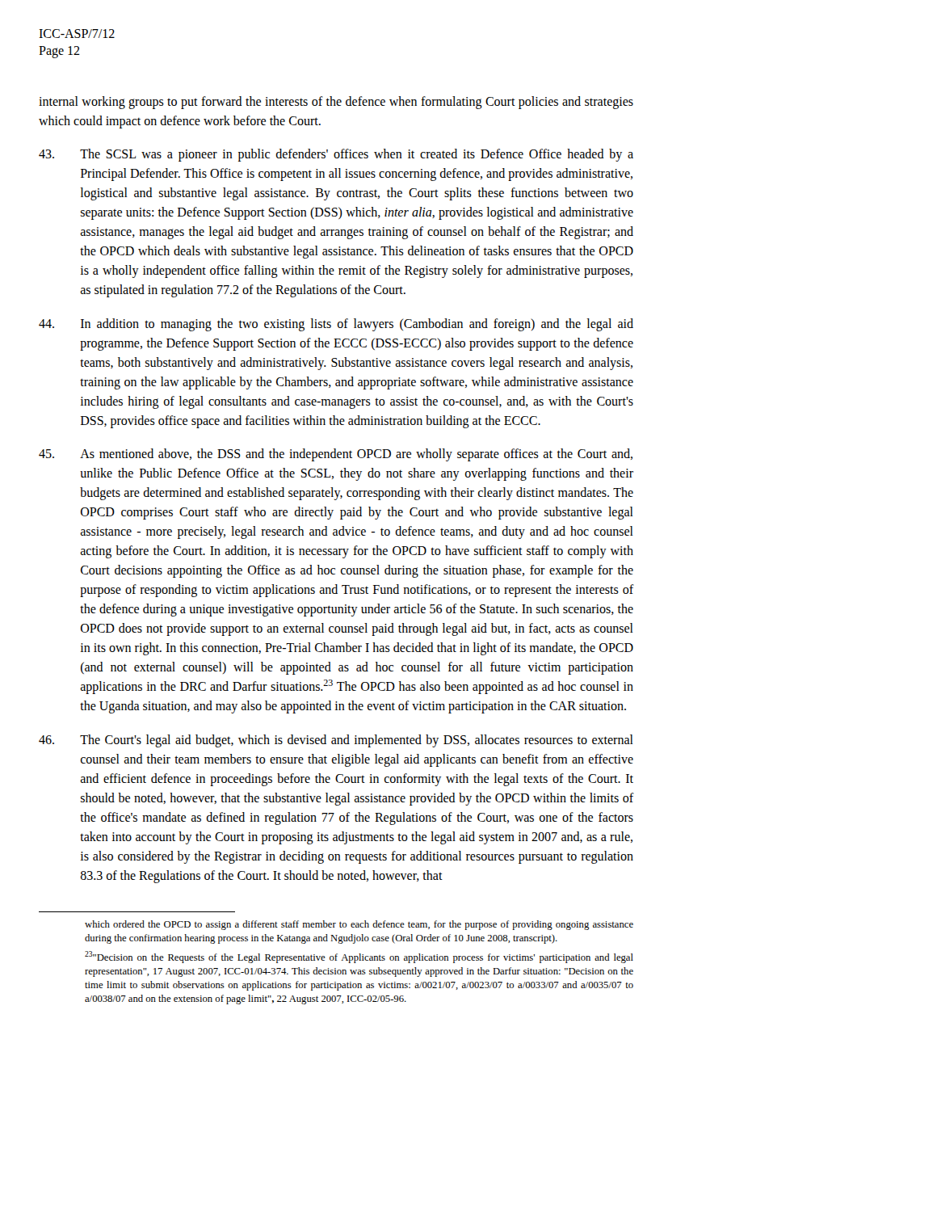ICC-ASP/7/12
Page 12
internal working groups to put forward the interests of the defence when formulating Court policies and strategies which could impact on defence work before the Court.
43.
The SCSL was a pioneer in public defenders' offices when it created its Defence Office headed by a Principal Defender. This Office is competent in all issues concerning defence, and provides administrative, logistical and substantive legal assistance. By contrast, the Court splits these functions between two separate units: the Defence Support Section (DSS) which, inter alia, provides logistical and administrative assistance, manages the legal aid budget and arranges training of counsel on behalf of the Registrar; and the OPCD which deals with substantive legal assistance. This delineation of tasks ensures that the OPCD is a wholly independent office falling within the remit of the Registry solely for administrative purposes, as stipulated in regulation 77.2 of the Regulations of the Court.
44.
In addition to managing the two existing lists of lawyers (Cambodian and foreign) and the legal aid programme, the Defence Support Section of the ECCC (DSS-ECCC) also provides support to the defence teams, both substantively and administratively. Substantive assistance covers legal research and analysis, training on the law applicable by the Chambers, and appropriate software, while administrative assistance includes hiring of legal consultants and case-managers to assist the co-counsel, and, as with the Court's DSS, provides office space and facilities within the administration building at the ECCC.
45.
As mentioned above, the DSS and the independent OPCD are wholly separate offices at the Court and, unlike the Public Defence Office at the SCSL, they do not share any overlapping functions and their budgets are determined and established separately, corresponding with their clearly distinct mandates. The OPCD comprises Court staff who are directly paid by the Court and who provide substantive legal assistance - more precisely, legal research and advice - to defence teams, and duty and ad hoc counsel acting before the Court. In addition, it is necessary for the OPCD to have sufficient staff to comply with Court decisions appointing the Office as ad hoc counsel during the situation phase, for example for the purpose of responding to victim applications and Trust Fund notifications, or to represent the interests of the defence during a unique investigative opportunity under article 56 of the Statute. In such scenarios, the OPCD does not provide support to an external counsel paid through legal aid but, in fact, acts as counsel in its own right. In this connection, Pre-Trial Chamber I has decided that in light of its mandate, the OPCD (and not external counsel) will be appointed as ad hoc counsel for all future victim participation applications in the DRC and Darfur situations.23 The OPCD has also been appointed as ad hoc counsel in the Uganda situation, and may also be appointed in the event of victim participation in the CAR situation.
46.
The Court's legal aid budget, which is devised and implemented by DSS, allocates resources to external counsel and their team members to ensure that eligible legal aid applicants can benefit from an effective and efficient defence in proceedings before the Court in conformity with the legal texts of the Court. It should be noted, however, that the substantive legal assistance provided by the OPCD within the limits of the office's mandate as defined in regulation 77 of the Regulations of the Court, was one of the factors taken into account by the Court in proposing its adjustments to the legal aid system in 2007 and, as a rule, is also considered by the Registrar in deciding on requests for additional resources pursuant to regulation 83.3 of the Regulations of the Court. It should be noted, however, that
which ordered the OPCD to assign a different staff member to each defence team, for the purpose of providing ongoing assistance during the confirmation hearing process in the Katanga and Ngudjolo case (Oral Order of 10 June 2008, transcript).
23"Decision on the Requests of the Legal Representative of Applicants on application process for victims' participation and legal representation", 17 August 2007, ICC-01/04-374. This decision was subsequently approved in the Darfur situation: "Decision on the time limit to submit observations on applications for participation as victims: a/0021/07, a/0023/07 to a/0033/07 and a/0035/07 to a/0038/07 and on the extension of page limit", 22 August 2007, ICC-02/05-96.